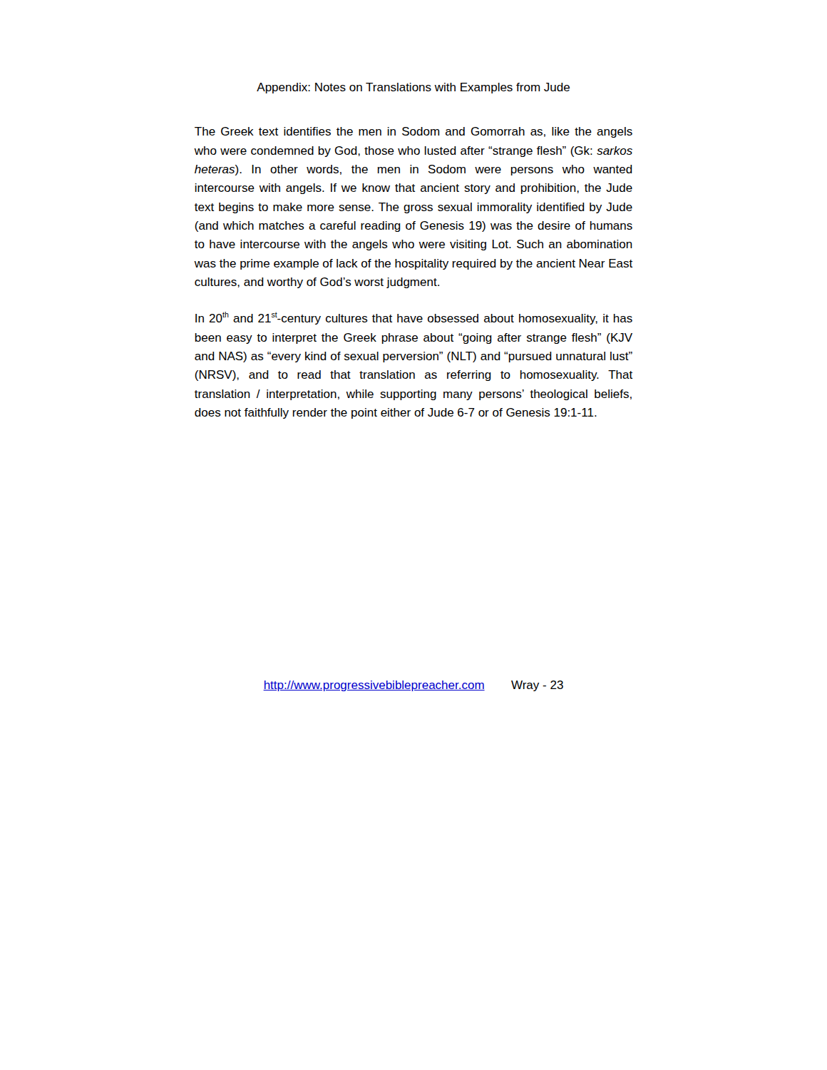Appendix: Notes on Translations with Examples from Jude
The Greek text identifies the men in Sodom and Gomorrah as, like the angels who were condemned by God, those who lusted after “strange flesh” (Gk: sarkos heteras). In other words, the men in Sodom were persons who wanted intercourse with angels. If we know that ancient story and prohibition, the Jude text begins to make more sense. The gross sexual immorality identified by Jude (and which matches a careful reading of Genesis 19) was the desire of humans to have intercourse with the angels who were visiting Lot. Such an abomination was the prime example of lack of the hospitality required by the ancient Near East cultures, and worthy of God’s worst judgment.
In 20th and 21st-century cultures that have obsessed about homosexuality, it has been easy to interpret the Greek phrase about “going after strange flesh” (KJV and NAS) as “every kind of sexual perversion” (NLT) and “pursued unnatural lust” (NRSV), and to read that translation as referring to homosexuality. That translation / interpretation, while supporting many persons’ theological beliefs, does not faithfully render the point either of Jude 6-7 or of Genesis 19:1-11.
http://www.progressivebiblepreacher.com Wray - 23